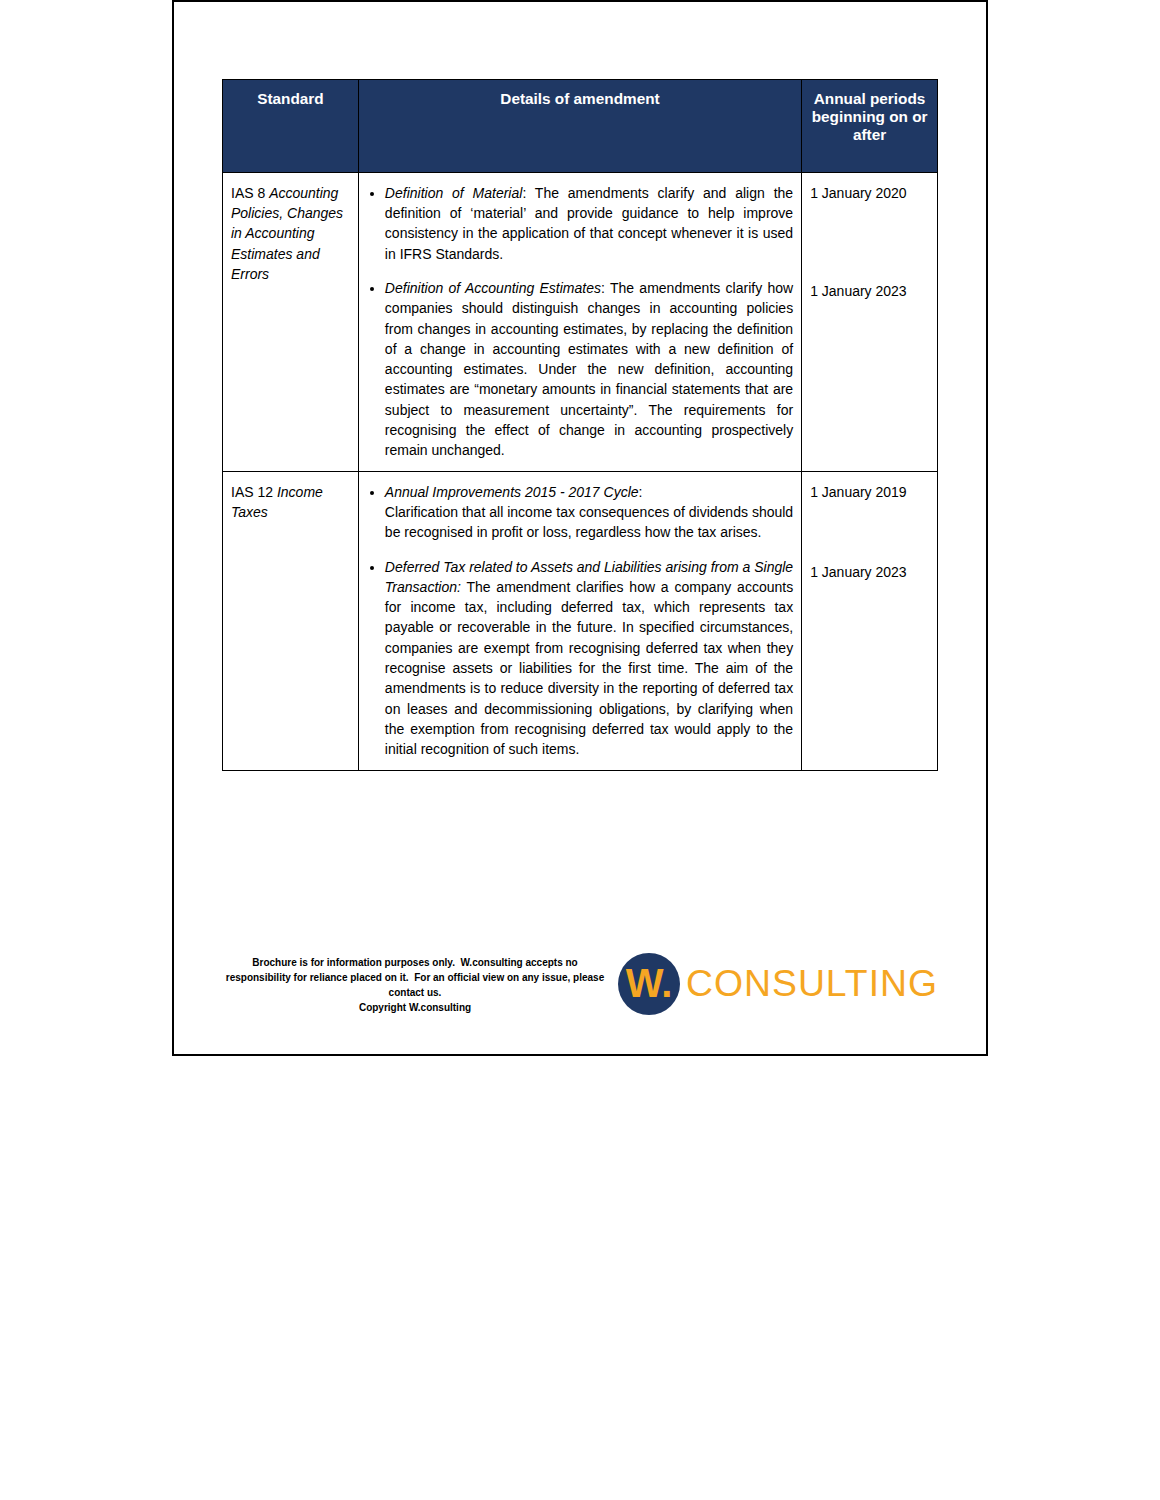| Standard | Details of amendment | Annual periods beginning on or after |
| --- | --- | --- |
| IAS 8 Accounting Policies, Changes in Accounting Estimates and Errors | Definition of Material : The amendments clarify and align the definition of ‘material’ and provide guidance to help improve consistency in the application of that concept whenever it is used in IFRS Standards. Definition of Accounting Estimates : The amendments clarify how companies should distinguish changes in accounting policies from changes in accounting estimates, by replacing the definition of a change in accounting estimates with a new definition of accounting estimates. Under the new definition, accounting estimates are “monetary amounts in financial statements that are subject to measurement uncertainty”. The requirements for recognising the effect of change in accounting prospectively remain unchanged. | 1 January 2020 1 January 2023 |
| IAS 12 Income Taxes | Annual Improvements 2015 - 2017 Cycle : Clarification that all income tax consequences of dividends should be recognised in profit or loss, regardless how the tax arises. Deferred Tax related to Assets and Liabilities arising from a Single Transaction: The amendment clarifies how a company accounts for income tax, including deferred tax, which represents tax payable or recoverable in the future. In specified circumstances, companies are exempt from recognising deferred tax when they recognise assets or liabilities for the first time. The aim of the amendments is to reduce diversity in the reporting of deferred tax on leases and decommissioning obligations, by clarifying when the exemption from recognising deferred tax would apply to the initial recognition of such items. | 1 January 2019 1 January 2023 |
Brochure is for information purposes only. W.consulting accepts no responsibility for reliance placed on it. For an official view on any issue, please contact us.
Copyright W.consulting
W.
CONSULTING